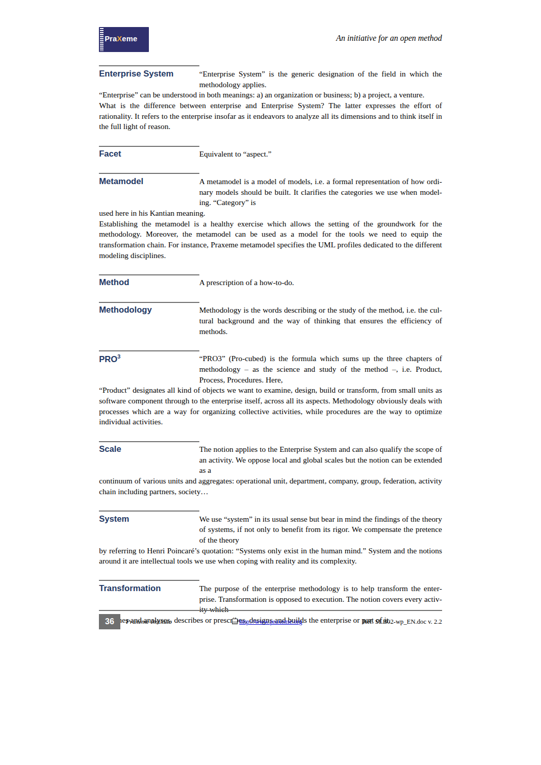PraXeme
An initiative for an open method
Enterprise System
“Enterprise System” is the generic designation of the field in which the methodology applies.
“Enterprise” can be understood in both meanings: a) an organization or business; b) a project, a venture.
What is the difference between enterprise and Enterprise System? The latter expresses the effort of rationality. It refers to the enterprise insofar as it endeavors to analyze all its dimensions and to think itself in the full light of reason.
Facet
Equivalent to “aspect.”
Metamodel
A metamodel is a model of models, i.e. a formal representation of how ordinary models should be built. It clarifies the categories we use when modeling. “Category” is
used here in his Kantian meaning.
Establishing the metamodel is a healthy exercise which allows the setting of the groundwork for the methodology. Moreover, the metamodel can be used as a model for the tools we need to equip the transformation chain. For instance, Praxeme metamodel specifies the UML profiles dedicated to the different modeling disciplines.
Method
A prescription of a how-to-do.
Methodology
Methodology is the words describing or the study of the method, i.e. the cultural background and the way of thinking that ensures the efficiency of methods.
PRO3
“PRO3” (Pro-cubed) is the formula which sums up the three chapters of methodology – as the science and study of the method –, i.e. Product, Process, Procedures. Here,
“Product” designates all kind of objects we want to examine, design, build or transform, from small units as software component through to the enterprise itself, across all its aspects. Methodology obviously deals with processes which are a way for organizing collective activities, while procedures are the way to optimize individual activities.
Scale
The notion applies to the Enterprise System and can also qualify the scope of an activity. We oppose local and global scales but the notion can be extended as a
continuum of various units and aggregates: operational unit, department, company, group, federation, activity chain including partners, society…
System
We use “system” in its usual sense but bear in mind the findings of the theory of systems, if not only to benefit from its rigor. We compensate the pretence of the theory
by referring to Henri Poincaré’s quotation: “Systems only exist in the human mind.” System and the notions around it are intellectual tools we use when coping with reality and its complexity.
Transformation
The purpose of the enterprise methodology is to help transform the enterprise. Transformation is opposed to execution. The notion covers every activity which
examines and analyses, describes or prescribes, designs and builds the enterprise or part of it.
36
Praxeme Institute
http://www.praxeme.org
Réf. SLB02-wp_EN.doc v. 2.2